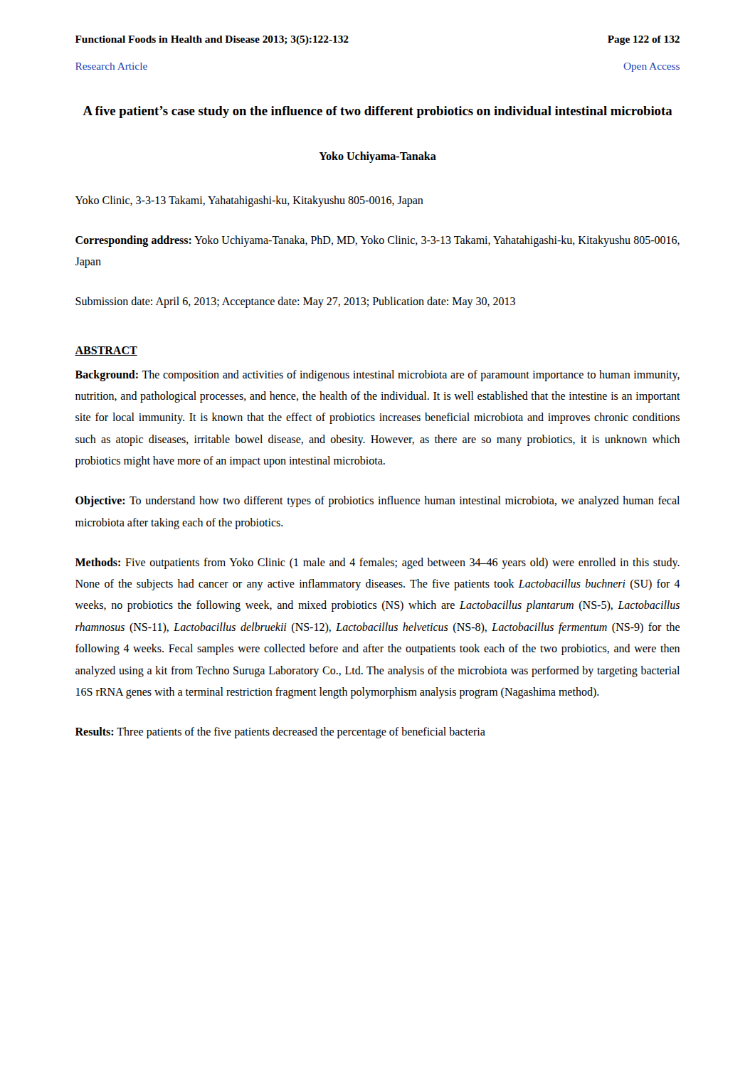Functional Foods in Health and Disease 2013; 3(5):122-132 Page 122 of 132
Research Article Open Access
A five patient’s case study on the influence of two different probiotics on individual intestinal microbiota
Yoko Uchiyama-Tanaka
Yoko Clinic, 3-3-13 Takami, Yahatahigashi-ku, Kitakyushu 805-0016, Japan
Corresponding address: Yoko Uchiyama-Tanaka, PhD, MD, Yoko Clinic, 3-3-13 Takami, Yahatahigashi-ku, Kitakyushu 805-0016, Japan
Submission date: April 6, 2013; Acceptance date: May 27, 2013; Publication date: May 30, 2013
ABSTRACT
Background: The composition and activities of indigenous intestinal microbiota are of paramount importance to human immunity, nutrition, and pathological processes, and hence, the health of the individual. It is well established that the intestine is an important site for local immunity. It is known that the effect of probiotics increases beneficial microbiota and improves chronic conditions such as atopic diseases, irritable bowel disease, and obesity. However, as there are so many probiotics, it is unknown which probiotics might have more of an impact upon intestinal microbiota.
Objective: To understand how two different types of probiotics influence human intestinal microbiota, we analyzed human fecal microbiota after taking each of the probiotics.
Methods: Five outpatients from Yoko Clinic (1 male and 4 females; aged between 34–46 years old) were enrolled in this study. None of the subjects had cancer or any active inflammatory diseases. The five patients took Lactobacillus buchneri (SU) for 4 weeks, no probiotics the following week, and mixed probiotics (NS) which are Lactobacillus plantarum (NS-5), Lactobacillus rhamnosus (NS-11), Lactobacillus delbruekii (NS-12), Lactobacillus helveticus (NS-8), Lactobacillus fermentum (NS-9) for the following 4 weeks. Fecal samples were collected before and after the outpatients took each of the two probiotics, and were then analyzed using a kit from Techno Suruga Laboratory Co., Ltd. The analysis of the microbiota was performed by targeting bacterial 16S rRNA genes with a terminal restriction fragment length polymorphism analysis program (Nagashima method).
Results: Three patients of the five patients decreased the percentage of beneficial bacteria